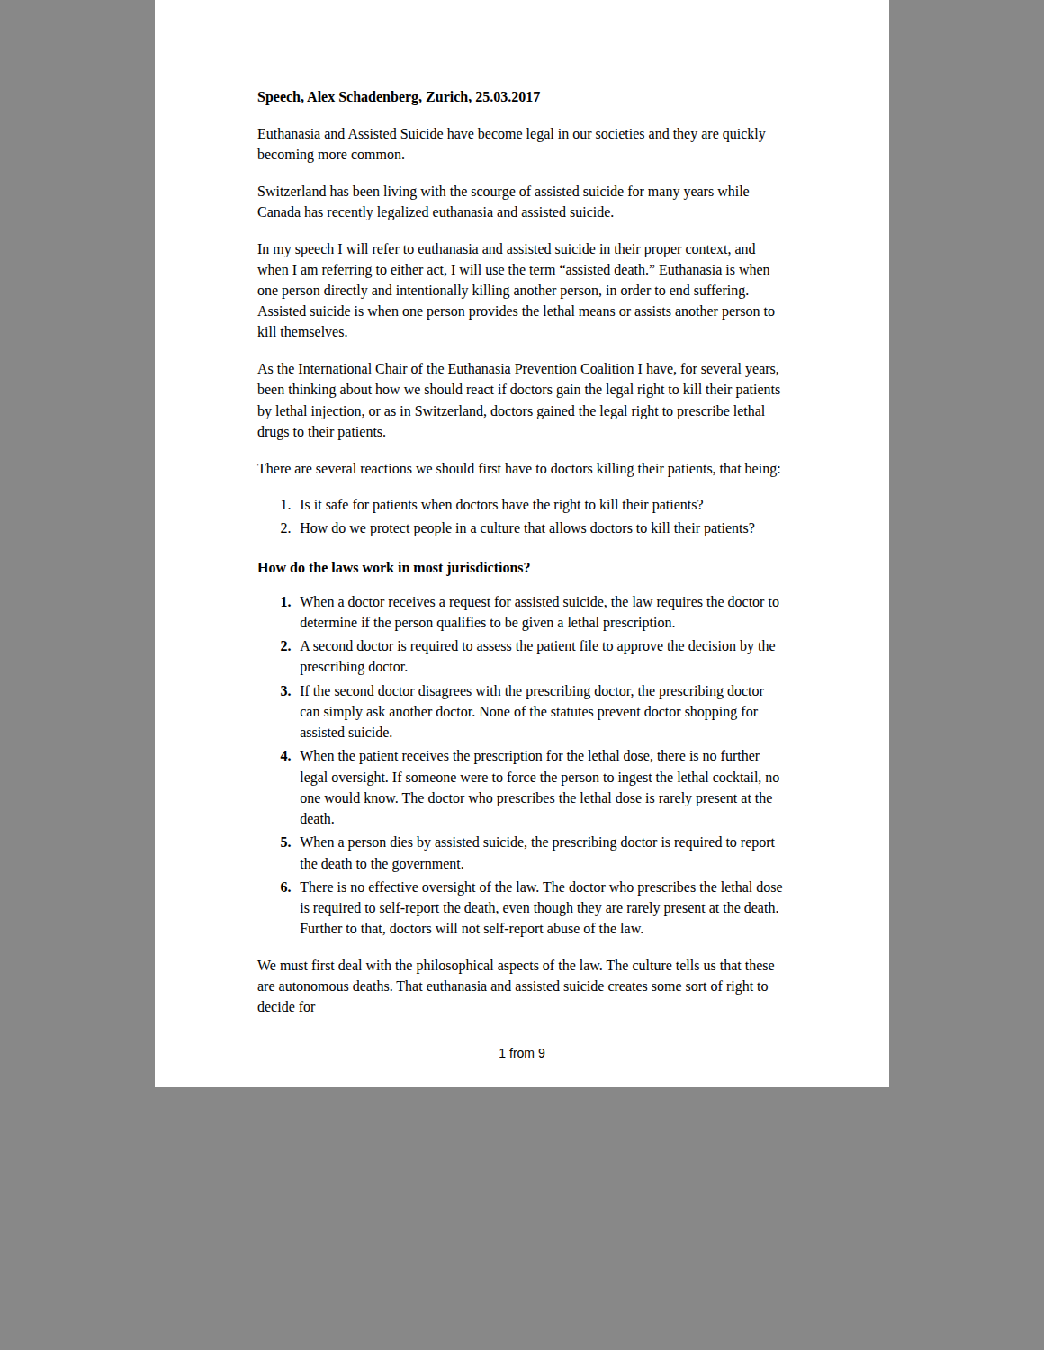Speech, Alex Schadenberg, Zurich, 25.03.2017
Euthanasia and Assisted Suicide have become legal in our societies and they are quickly becoming more common.
Switzerland has been living with the scourge of assisted suicide for many years while Canada has recently legalized euthanasia and assisted suicide.
In my speech I will refer to euthanasia and assisted suicide in their proper context, and when I am referring to either act, I will use the term “assisted death.” Euthanasia is when one person directly and intentionally killing another person, in order to end suffering. Assisted suicide is when one person provides the lethal means or assists another person to kill themselves.
As the International Chair of the Euthanasia Prevention Coalition I have, for several years, been thinking about how we should react if doctors gain the legal right to kill their patients by lethal injection, or as in Switzerland, doctors gained the legal right to prescribe lethal drugs to their patients.
There are several reactions we should first have to doctors killing their patients, that being:
Is it safe for patients when doctors have the right to kill their patients?
How do we protect people in a culture that allows doctors to kill their patients?
How do the laws work in most jurisdictions?
When a doctor receives a request for assisted suicide, the law requires the doctor to determine if the person qualifies to be given a lethal prescription.
A second doctor is required to assess the patient file to approve the decision by the prescribing doctor.
If the second doctor disagrees with the prescribing doctor, the prescribing doctor can simply ask another doctor. None of the statutes prevent doctor shopping for assisted suicide.
When the patient receives the prescription for the lethal dose, there is no further legal oversight. If someone were to force the person to ingest the lethal cocktail, no one would know. The doctor who prescribes the lethal dose is rarely present at the death.
When a person dies by assisted suicide, the prescribing doctor is required to report the death to the government.
There is no effective oversight of the law. The doctor who prescribes the lethal dose is required to self-report the death, even though they are rarely present at the death. Further to that, doctors will not self-report abuse of the law.
We must first deal with the philosophical aspects of the law. The culture tells us that these are autonomous deaths. That euthanasia and assisted suicide creates some sort of right to decide for
1 from 9